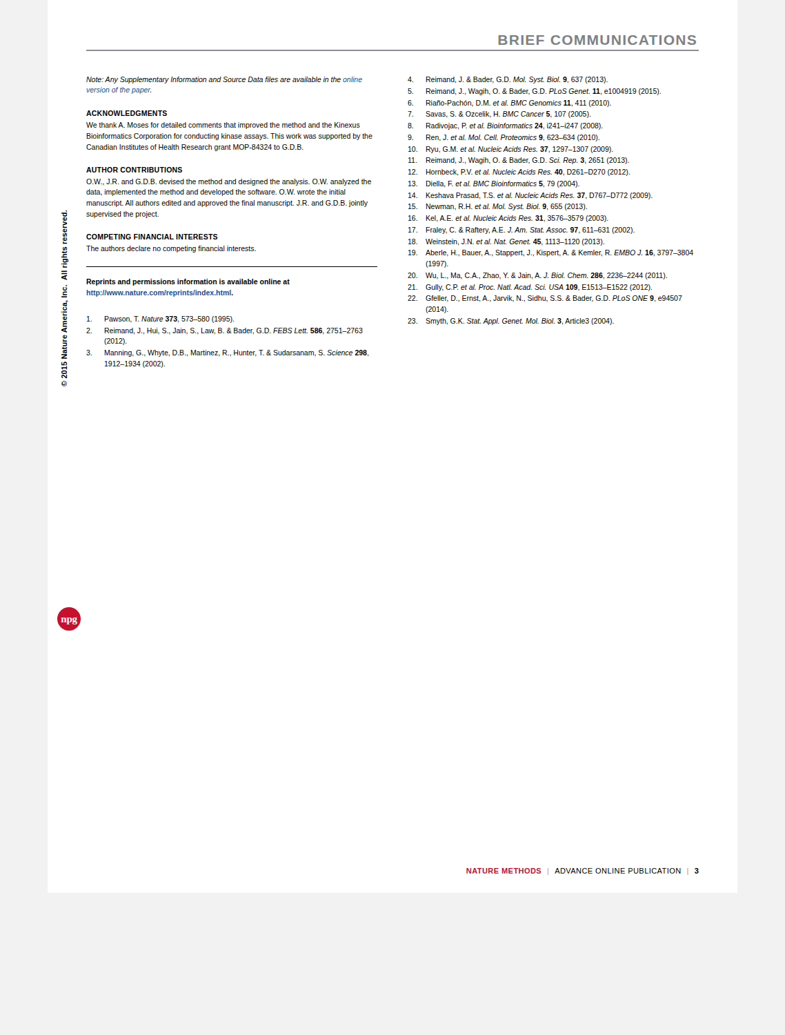Brief Communications
© 2015 Nature America, Inc. All rights reserved.
npg
Note: Any Supplementary Information and Source Data files are available in the online version of the paper.
Acknowledgments
We thank A. Moses for detailed comments that improved the method and the Kinexus Bioinformatics Corporation for conducting kinase assays. This work was supported by the Canadian Institutes of Health Research grant MOP-84324 to G.D.B.
Author contributions
O.W., J.R. and G.D.B. devised the method and designed the analysis. O.W. analyzed the data, implemented the method and developed the software. O.W. wrote the initial manuscript. All authors edited and approved the final manuscript. J.R. and G.D.B. jointly supervised the project.
Competing financial interests
The authors declare no competing financial interests.
Reprints and permissions information is available online at http://www.nature.com/reprints/index.html.
1. Pawson, T. Nature 373, 573–580 (1995).
2. Reimand, J., Hui, S., Jain, S., Law, B. & Bader, G.D. FEBS Lett. 586, 2751–2763 (2012).
3. Manning, G., Whyte, D.B., Martinez, R., Hunter, T. & Sudarsanam, S. Science 298, 1912–1934 (2002).
4. Reimand, J. & Bader, G.D. Mol. Syst. Biol. 9, 637 (2013).
5. Reimand, J., Wagih, O. & Bader, G.D. PLoS Genet. 11, e1004919 (2015).
6. Riaño-Pachón, D.M. et al. BMC Genomics 11, 411 (2010).
7. Savas, S. & Ozcelik, H. BMC Cancer 5, 107 (2005).
8. Radivojac, P. et al. Bioinformatics 24, i241–i247 (2008).
9. Ren, J. et al. Mol. Cell. Proteomics 9, 623–634 (2010).
10. Ryu, G.M. et al. Nucleic Acids Res. 37, 1297–1307 (2009).
11. Reimand, J., Wagih, O. & Bader, G.D. Sci. Rep. 3, 2651 (2013).
12. Hornbeck, P.V. et al. Nucleic Acids Res. 40, D261–D270 (2012).
13. Diella, F. et al. BMC Bioinformatics 5, 79 (2004).
14. Keshava Prasad, T.S. et al. Nucleic Acids Res. 37, D767–D772 (2009).
15. Newman, R.H. et al. Mol. Syst. Biol. 9, 655 (2013).
16. Kel, A.E. et al. Nucleic Acids Res. 31, 3576–3579 (2003).
17. Fraley, C. & Raftery, A.E. J. Am. Stat. Assoc. 97, 611–631 (2002).
18. Weinstein, J.N. et al. Nat. Genet. 45, 1113–1120 (2013).
19. Aberle, H., Bauer, A., Stappert, J., Kispert, A. & Kemler, R. EMBO J. 16, 3797–3804 (1997).
20. Wu, L., Ma, C.A., Zhao, Y. & Jain, A. J. Biol. Chem. 286, 2236–2244 (2011).
21. Gully, C.P. et al. Proc. Natl. Acad. Sci. USA 109, E1513–E1522 (2012).
22. Gfeller, D., Ernst, A., Jarvik, N., Sidhu, S.S. & Bader, G.D. PLoS ONE 9, e94507 (2014).
23. Smyth, G.K. Stat. Appl. Genet. Mol. Biol. 3, Article3 (2004).
NATURE METHODS | ADVANCE ONLINE PUBLICATION | 3